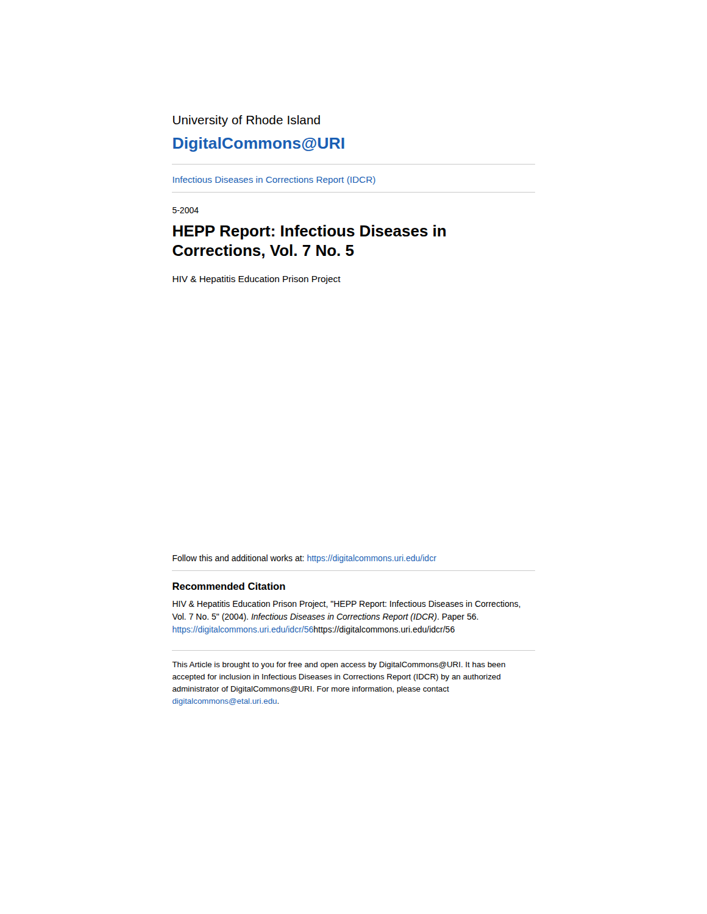University of Rhode Island
DigitalCommons@URI
Infectious Diseases in Corrections Report (IDCR)
5-2004
HEPP Report: Infectious Diseases in Corrections, Vol. 7 No. 5
HIV & Hepatitis Education Prison Project
Follow this and additional works at: https://digitalcommons.uri.edu/idcr
Recommended Citation
HIV & Hepatitis Education Prison Project, "HEPP Report: Infectious Diseases in Corrections, Vol. 7 No. 5" (2004). Infectious Diseases in Corrections Report (IDCR). Paper 56.
https://digitalcommons.uri.edu/idcr/56https://digitalcommons.uri.edu/idcr/56
This Article is brought to you for free and open access by DigitalCommons@URI. It has been accepted for inclusion in Infectious Diseases in Corrections Report (IDCR) by an authorized administrator of DigitalCommons@URI. For more information, please contact digitalcommons@etal.uri.edu.